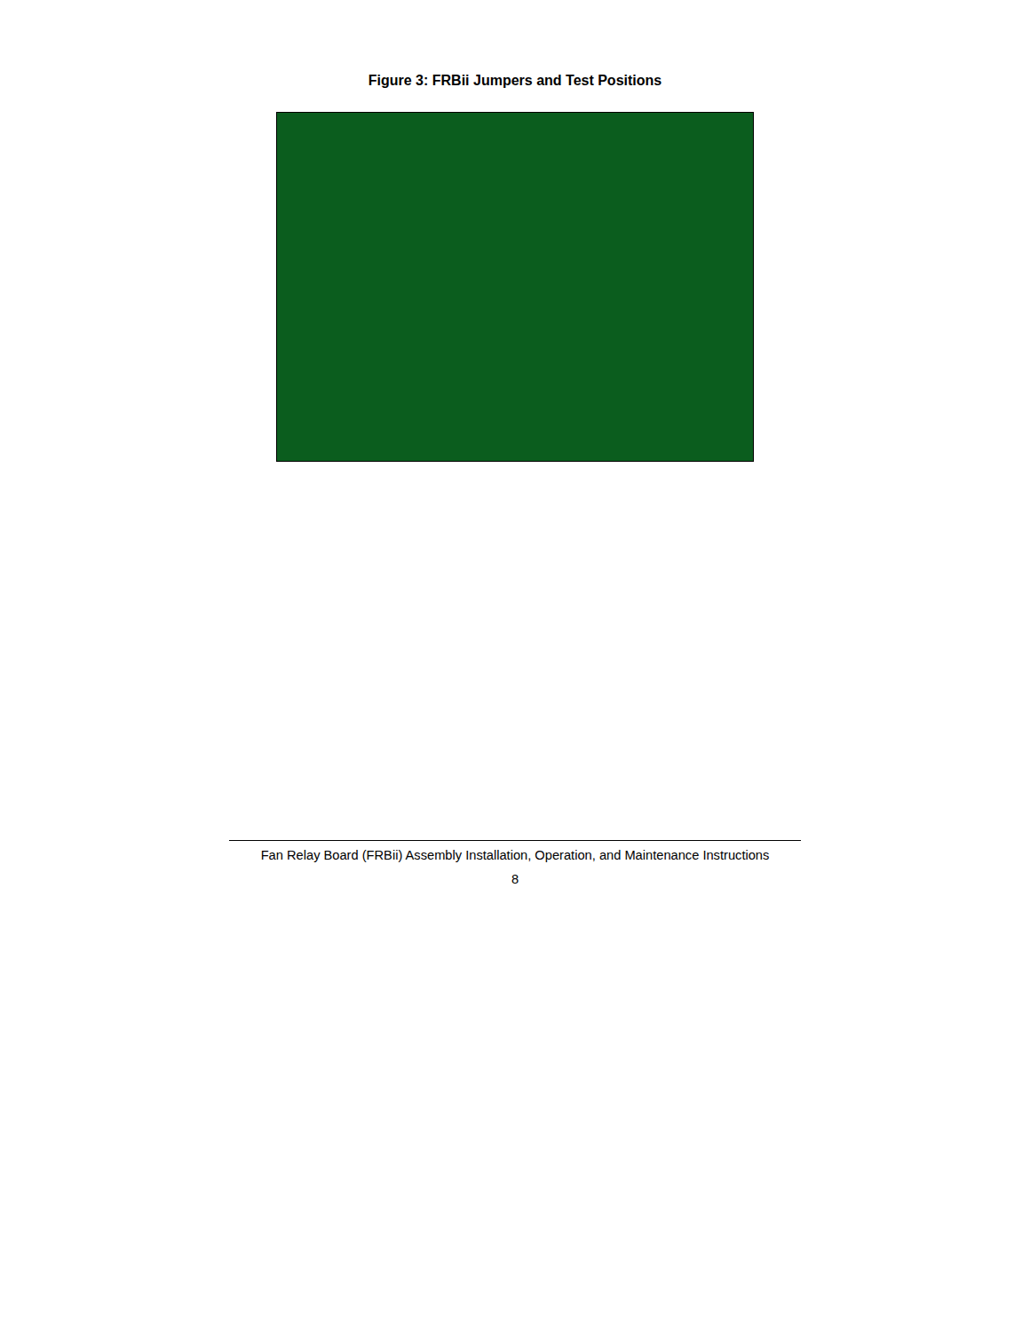Figure 3: FRBii Jumpers and Test Positions
Fan Relay Board (FRBii) Assembly Installation, Operation, and Maintenance Instructions
8